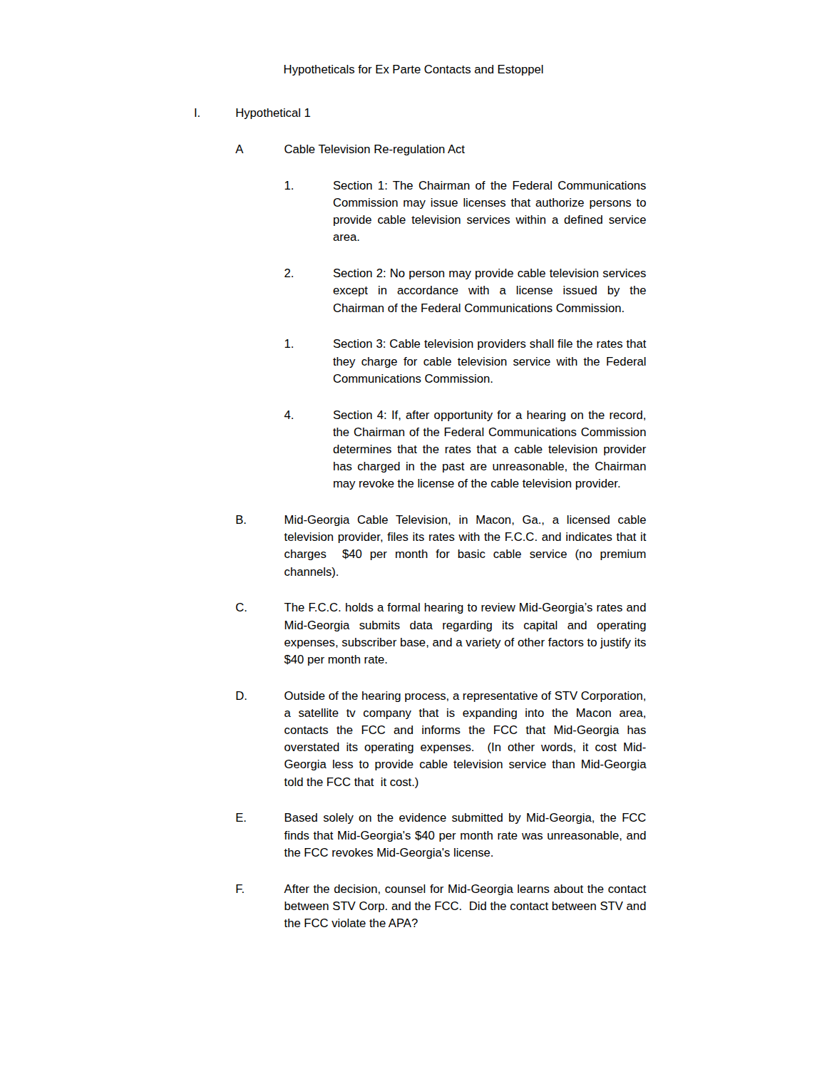Hypotheticals for Ex Parte Contacts and Estoppel
I.
Hypothetical 1
A
Cable Television Re-regulation Act
1.
Section 1: The Chairman of the Federal Communications Commission may issue licenses that authorize persons to provide cable television services within a defined service area.
2.
Section 2: No person may provide cable television services except in accordance with a license issued by the Chairman of the Federal Communications Commission.
1.
Section 3: Cable television providers shall file the rates that they charge for cable television service with the Federal Communications Commission.
4.
Section 4: If, after opportunity for a hearing on the record, the Chairman of the Federal Communications Commission determines that the rates that a cable television provider has charged in the past are unreasonable, the Chairman may revoke the license of the cable television provider.
B.
Mid-Georgia Cable Television, in Macon, Ga., a licensed cable television provider, files its rates with the F.C.C. and indicates that it charges $40 per month for basic cable service (no premium channels).
C.
The F.C.C. holds a formal hearing to review Mid-Georgia’s rates and Mid-Georgia submits data regarding its capital and operating expenses, subscriber base, and a variety of other factors to justify its $40 per month rate.
D.
Outside of the hearing process, a representative of STV Corporation, a satellite tv company that is expanding into the Macon area, contacts the FCC and informs the FCC that Mid-Georgia has overstated its operating expenses. (In other words, it cost Mid-Georgia less to provide cable television service than Mid-Georgia told the FCC that it cost.)
E.
Based solely on the evidence submitted by Mid-Georgia, the FCC finds that Mid-Georgia's $40 per month rate was unreasonable, and the FCC revokes Mid-Georgia's license.
F.
After the decision, counsel for Mid-Georgia learns about the contact between STV Corp. and the FCC. Did the contact between STV and the FCC violate the APA?